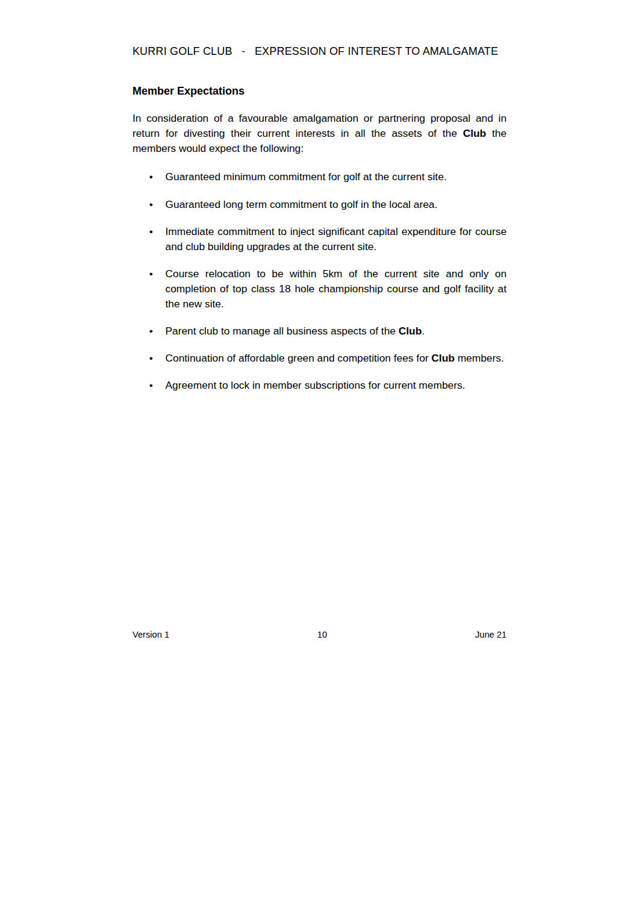KURRI GOLF CLUB - EXPRESSION OF INTEREST TO AMALGAMATE
Member Expectations
In consideration of a favourable amalgamation or partnering proposal and in return for divesting their current interests in all the assets of the Club the members would expect the following:
Guaranteed minimum commitment for golf at the current site.
Guaranteed long term commitment to golf in the local area.
Immediate commitment to inject significant capital expenditure for course and club building upgrades at the current site.
Course relocation to be within 5km of the current site and only on completion of top class 18 hole championship course and golf facility at the new site.
Parent club to manage all business aspects of the Club.
Continuation of affordable green and competition fees for Club members.
Agreement to lock in member subscriptions for current members.
Version 1
10
June 21